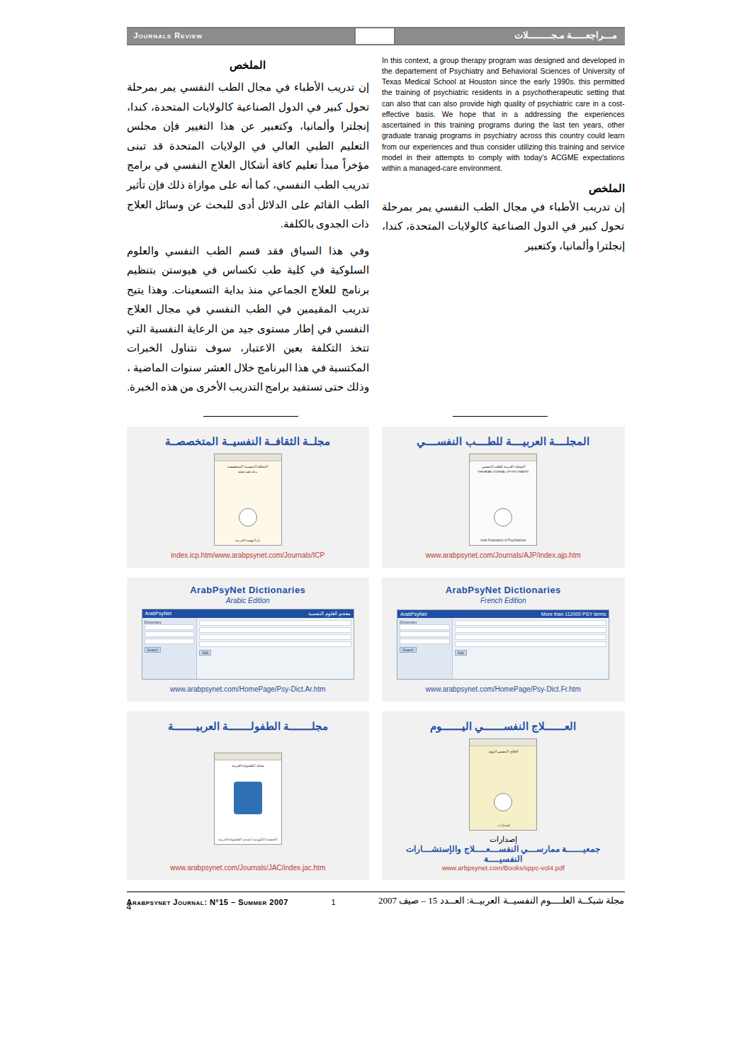Journals Review
مـــراجعـــــة مـجــــــــلات
الملخص
إن تدريب الأطباء في مجال الطب النفسي يمر بمرحلة تحول كبير في الدول الصناعية كالولايات المتحدة، كندا، إنجلترا وألمانيا، وكتعبير عن هذا التغيير فإن مجلس التعليم الطبي العالي في الولايات المتحدة قد تبنى مؤخراً مبدأ تعليم كافة أشكال العلاج النفسي في برامج تدريب الطب النفسي، كما أنه على موازاة ذلك فإن تأثير الطب القائم على الدلائل أدى للبحث عن وسائل العلاج ذات الجدوى بالكلفة.
وفي هذا السياق فقد قسم الطب النفسي والعلوم السلوكية في كلية طب تكساس في هيوستن بتنظيم برنامج للعلاج الجماعي منذ بداية التسعينات. وهذا يتيح تدريب المقيمين في الطب النفسي في مجال العلاج النفسي في إطار مستوى جيد من الرعاية النفسية التي تتخذ التكلفة بعين الاعتبار، سوف نتناول الخبرات المكتسبة في هذا البرنامج خلال العشر سنوات الماضية ، وذلك حتى تستفيد برامج التدريب الأخرى من هذه الخبرة.
In this context, a group therapy program was designed and developed in the departement of Psychiatry and Behavioral Sciences of University of Texas Medical School at Houston since the early 1990s. this permitted the training of psychiatric residents in a psychotherapeutic setting that can also that can also provide high quality of psychiatric care in a cost-effective basis. We hope that in a addressing the experiences ascertained in this training programs during the last ten years, other graduate tranaig programs in psychiatry across this country could learn from our experiences and thus consider utilizing this training and service model in their attempts to comply with today's ACGME expectations within a managed-care environment.
الملخص
إن تدريب الأطباء في مجال الطب النفسي يمر بمرحلة تحول كبير في الدول الصناعية كالولايات المتحدة، كندا، إنجلترا وألمانيا، وكتعبير
مجلــة الثقافــة النفسيــة المتخصصــة
الثقافة النفسية المتخصصة
مجلة علمية فصلية
دار النهضة العربية
index.icp.htm/www.arabpsynet.com/Journals/ICP
المجلــــة العربيــــة للطــــب النفســــي
المجلة العربية للطب النفسي
THE ARAB JOURNAL OF PSYCHIATRY
Arab Federation of Psychiatrists
www.arabpsynet.com/Journals/AJP/index.ajp.htm
ArabPsyNet Dictionaries
Arabic Edition
ArabPsyNet معجم العلوم النفسية
Dictionary
Search
Add
www.arabpsynet.com/HomePage/Psy-Dict.Ar.htm
ArabPsyNet Dictionaries
French Edition
ArabPsyNet More than 112000 PSY terms
Dictionary
Search
Add
www.arabpsynet.com/HomePage/Psy-Dict.Fr.htm
مجلــــــــة الطفولــــــــة العربيــــــــة
مجلة الطفولة العربية
الجمعية الكويتية لتقدم الطفولة العربية
www.arabpsynet.com/Journals/JAC/index.jac.htm
العـــــــلاج النفســـــــي اليـــــــوم
العلاج النفسي اليوم
إصدارات
إصدارات
جمعيــــــة ممارســـي النفســـعــــلاج والإستشـــارات النفسيــــة
www.arbpsynet.com/Books/sppc-vol4.pdf
Arabpsynet Journal: N°15 – Summer 2007
1
مجلة شبكــة العلــــوم النفسيــة العربيــة: العــدد 15 – صيف 2007
4